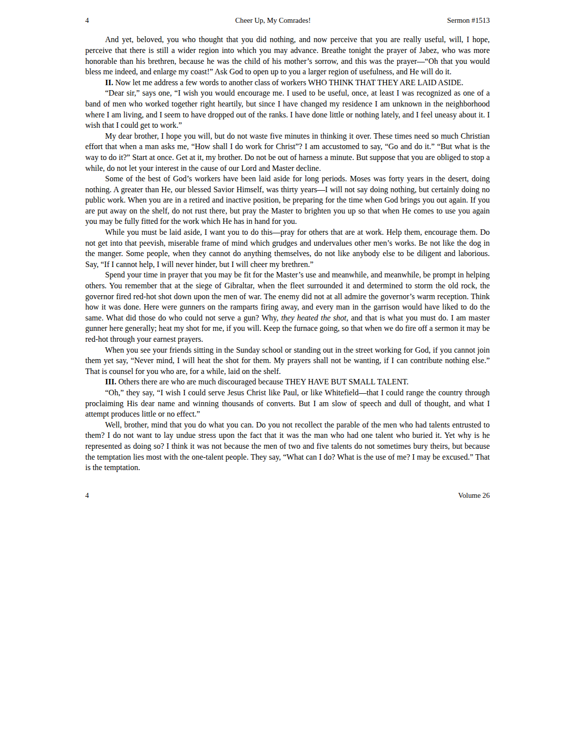4
Cheer Up, My Comrades!
Sermon #1513
And yet, beloved, you who thought that you did nothing, and now perceive that you are really useful, will, I hope, perceive that there is still a wider region into which you may advance. Breathe tonight the prayer of Jabez, who was more honorable than his brethren, because he was the child of his mother’s sorrow, and this was the prayer—“Oh that you would bless me indeed, and enlarge my coast!” Ask God to open up to you a larger region of usefulness, and He will do it.
II. Now let me address a few words to another class of workers who think that they are laid aside.
“Dear sir,” says one, “I wish you would encourage me. I used to be useful, once, at least I was recognized as one of a band of men who worked together right heartily, but since I have changed my residence I am unknown in the neighborhood where I am living, and I seem to have dropped out of the ranks. I have done little or nothing lately, and I feel uneasy about it. I wish that I could get to work.”
My dear brother, I hope you will, but do not waste five minutes in thinking it over. These times need so much Christian effort that when a man asks me, “How shall I do work for Christ”? I am accustomed to say, “Go and do it.” “But what is the way to do it?” Start at once. Get at it, my brother. Do not be out of harness a minute. But suppose that you are obliged to stop a while, do not let your interest in the cause of our Lord and Master decline.
Some of the best of God’s workers have been laid aside for long periods. Moses was forty years in the desert, doing nothing. A greater than He, our blessed Savior Himself, was thirty years—I will not say doing nothing, but certainly doing no public work. When you are in a retired and inactive position, be preparing for the time when God brings you out again. If you are put away on the shelf, do not rust there, but pray the Master to brighten you up so that when He comes to use you again you may be fully fitted for the work which He has in hand for you.
While you must be laid aside, I want you to do this—pray for others that are at work. Help them, encourage them. Do not get into that peevish, miserable frame of mind which grudges and undervalues other men’s works. Be not like the dog in the manger. Some people, when they cannot do anything themselves, do not like anybody else to be diligent and laborious. Say, “If I cannot help, I will never hinder, but I will cheer my brethren.”
Spend your time in prayer that you may be fit for the Master’s use and meanwhile, and meanwhile, be prompt in helping others. You remember that at the siege of Gibraltar, when the fleet surrounded it and determined to storm the old rock, the governor fired red-hot shot down upon the men of war. The enemy did not at all admire the governor’s warm reception. Think how it was done. Here were gunners on the ramparts firing away, and every man in the garrison would have liked to do the same. What did those do who could not serve a gun? Why, they heated the shot, and that is what you must do. I am master gunner here generally; heat my shot for me, if you will. Keep the furnace going, so that when we do fire off a sermon it may be red-hot through your earnest prayers.
When you see your friends sitting in the Sunday school or standing out in the street working for God, if you cannot join them yet say, “Never mind, I will heat the shot for them. My prayers shall not be wanting, if I can contribute nothing else.” That is counsel for you who are, for a while, laid on the shelf.
III. Others there are who are much discouraged because they have but small talent.
“Oh,” they say, “I wish I could serve Jesus Christ like Paul, or like Whitefield—that I could range the country through proclaiming His dear name and winning thousands of converts. But I am slow of speech and dull of thought, and what I attempt produces little or no effect.”
Well, brother, mind that you do what you can. Do you not recollect the parable of the men who had talents entrusted to them? I do not want to lay undue stress upon the fact that it was the man who had one talent who buried it. Yet why is he represented as doing so? I think it was not because the men of two and five talents do not sometimes bury theirs, but because the temptation lies most with the one-talent people. They say, “What can I do? What is the use of me? I may be excused.” That is the temptation.
4
Volume 26